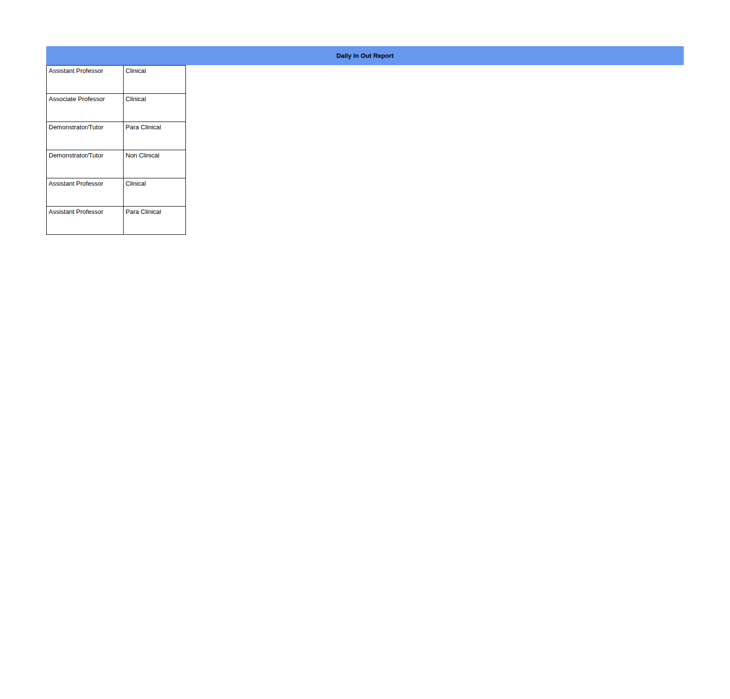Daily In Out Report
| Assistant Professor | Clinical |
| Associate Professor | Clinical |
| Demonstrator/Tutor | Para Clinical |
| Demonstrator/Tutor | Non Clinical |
| Assistant Professor | Clinical |
| Assistant Professor | Para Clinical |